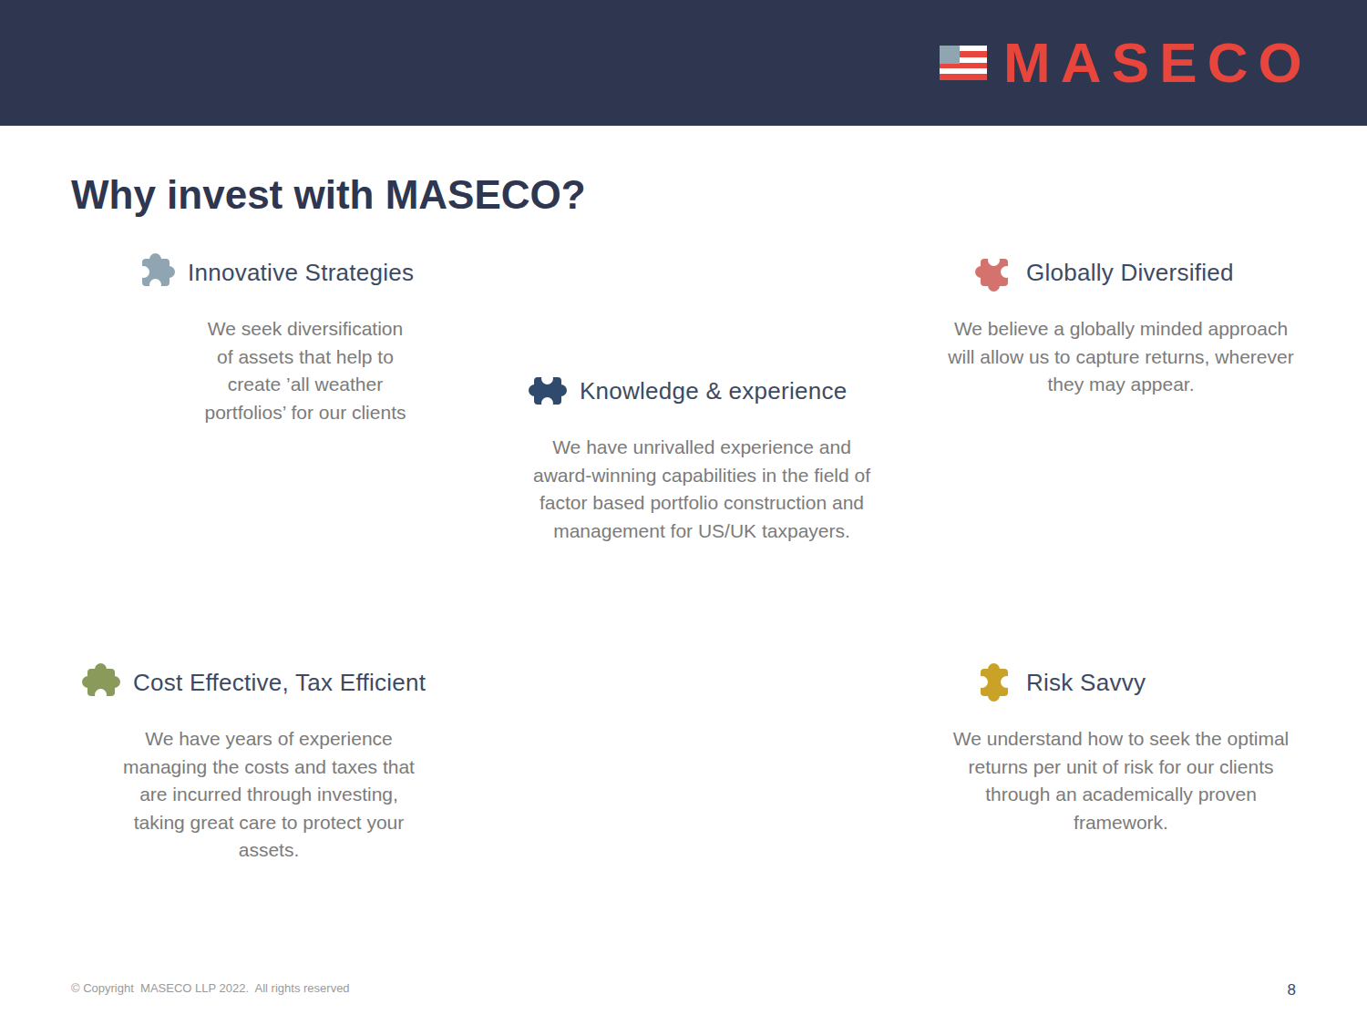MASECO
Why invest with MASECO?
Innovative Strategies
We seek diversification of assets that help to create ’all weather portfolios’ for our clients
Knowledge & experience
We have unrivalled experience and award-winning capabilities in the field of factor based portfolio construction and management for US/UK taxpayers.
Globally Diversified
We believe a globally minded approach will allow us to capture returns, wherever they may appear.
Cost Effective, Tax Efficient
We have years of experience managing the costs and taxes that are incurred through investing, taking great care to protect your assets.
Risk Savvy
We understand how to seek the optimal returns per unit of risk for our clients through an academically proven framework.
© Copyright MASECO LLP 2022. All rights reserved 8